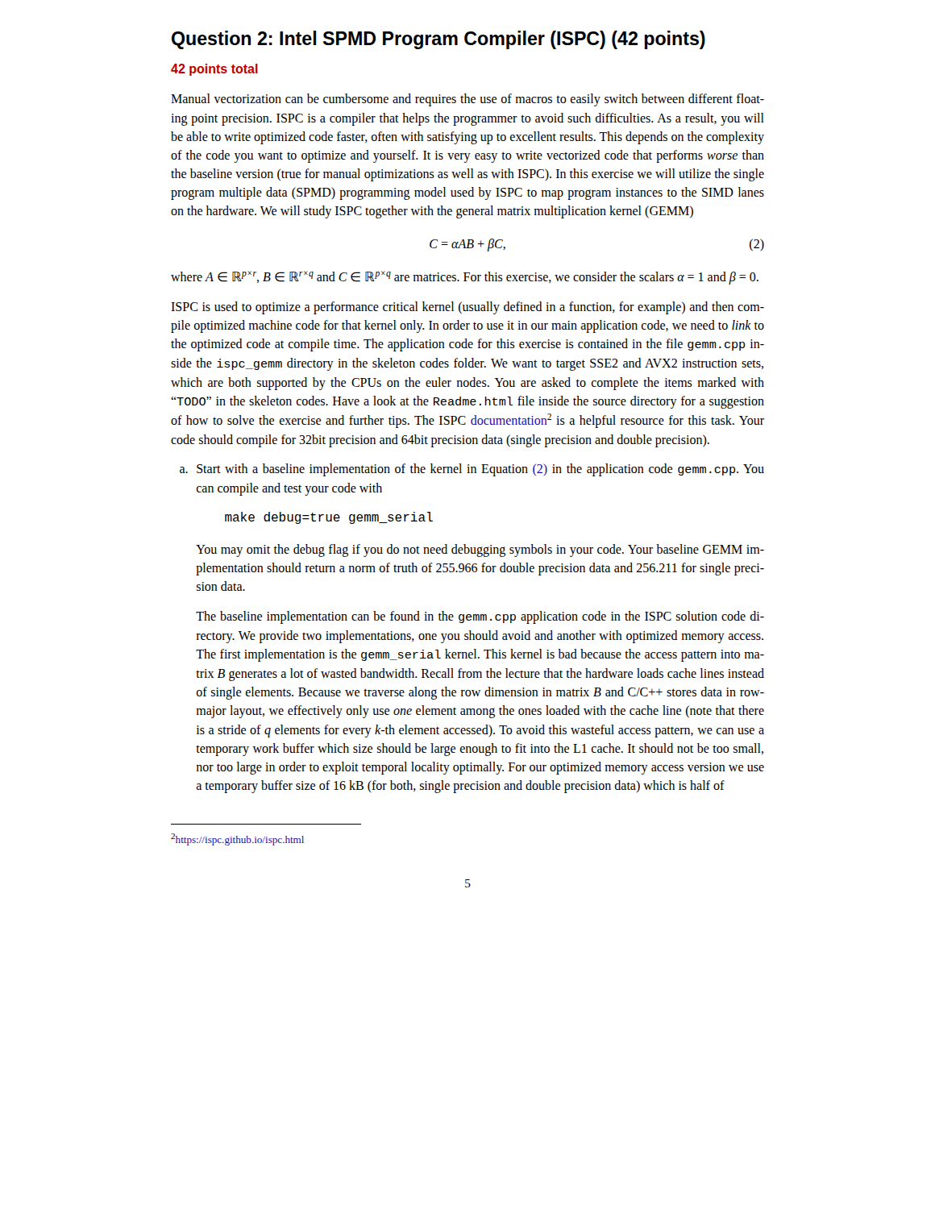Question 2: Intel SPMD Program Compiler (ISPC) (42 points)
42 points total
Manual vectorization can be cumbersome and requires the use of macros to easily switch between different floating point precision. ISPC is a compiler that helps the programmer to avoid such difficulties. As a result, you will be able to write optimized code faster, often with satisfying up to excellent results. This depends on the complexity of the code you want to optimize and yourself. It is very easy to write vectorized code that performs worse than the baseline version (true for manual optimizations as well as with ISPC). In this exercise we will utilize the single program multiple data (SPMD) programming model used by ISPC to map program instances to the SIMD lanes on the hardware. We will study ISPC together with the general matrix multiplication kernel (GEMM)
C = αAB + βC, (2)
where A ∈ ℝp×r, B ∈ ℝr×q and C ∈ ℝp×q are matrices. For this exercise, we consider the scalars α = 1 and β = 0.
ISPC is used to optimize a performance critical kernel (usually defined in a function, for example) and then compile optimized machine code for that kernel only. In order to use it in our main application code, we need to link to the optimized code at compile time. The application code for this exercise is contained in the file gemm.cpp inside the ispc_gemm directory in the skeleton codes folder. We want to target SSE2 and AVX2 instruction sets, which are both supported by the CPUs on the euler nodes. You are asked to complete the items marked with “TODO” in the skeleton codes. Have a look at the Readme.html file inside the source directory for a suggestion of how to solve the exercise and further tips. The ISPC documentation2 is a helpful resource for this task. Your code should compile for 32bit precision and 64bit precision data (single precision and double precision).
Start with a baseline implementation of the kernel in Equation (2) in the application code gemm.cpp. You can compile and test your code with
make debug=true gemm_serial
You may omit the debug flag if you do not need debugging symbols in your code. Your baseline GEMM implementation should return a norm of truth of 255.966 for double precision data and 256.211 for single precision data.
The baseline implementation can be found in the gemm.cpp application code in the ISPC solution code directory. We provide two implementations, one you should avoid and another with optimized memory access. The first implementation is the gemm_serial kernel. This kernel is bad because the access pattern into matrix B generates a lot of wasted bandwidth. Recall from the lecture that the hardware loads cache lines instead of single elements. Because we traverse along the row dimension in matrix B and C/C++ stores data in row-major layout, we effectively only use one element among the ones loaded with the cache line (note that there is a stride of q elements for every k-th element accessed). To avoid this wasteful access pattern, we can use a temporary work buffer which size should be large enough to fit into the L1 cache. It should not be too small, nor too large in order to exploit temporal locality optimally. For our optimized memory access version we use a temporary buffer size of 16 kB (for both, single precision and double precision data) which is half of
2 https://ispc.github.io/ispc.html
5